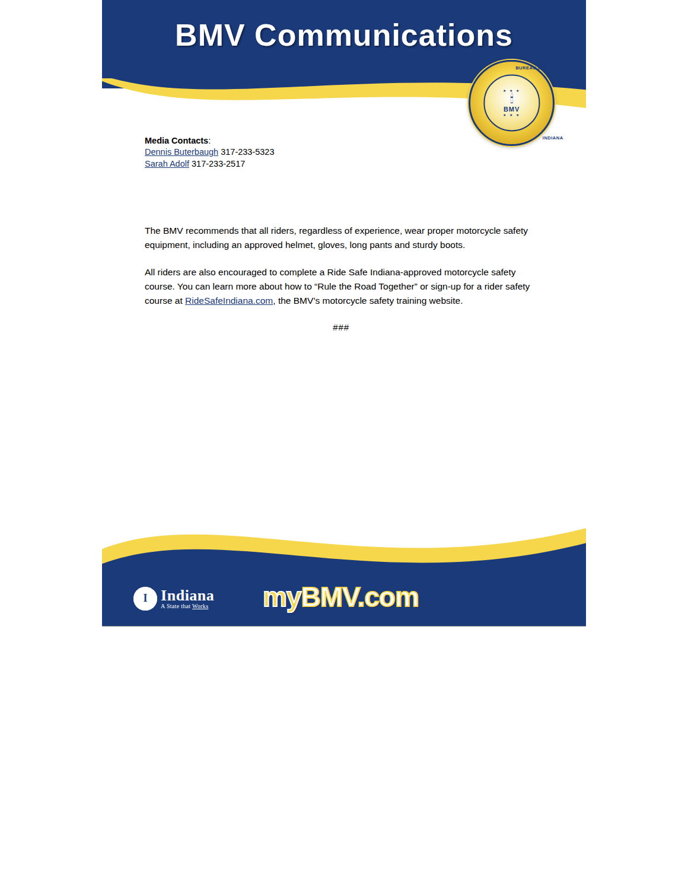BMV Communications
BUREAU OF MOTOR VEHICLES INDIANA
★ ★ ★
🕯
BMV
★ ★ ★
Media Contacts:
Dennis Buterbaugh 317-233-5323
Sarah Adolf 317-233-2517
The BMV recommends that all riders, regardless of experience, wear proper motorcycle safety equipment, including an approved helmet, gloves, long pants and sturdy boots.
All riders are also encouraged to complete a Ride Safe Indiana-approved motorcycle safety course. You can learn more about how to “Rule the Road Together” or sign-up for a rider safety course at RideSafeIndiana.com, the BMV’s motorcycle safety training website.
###
I
Indiana
A State that Works
my BMV.com